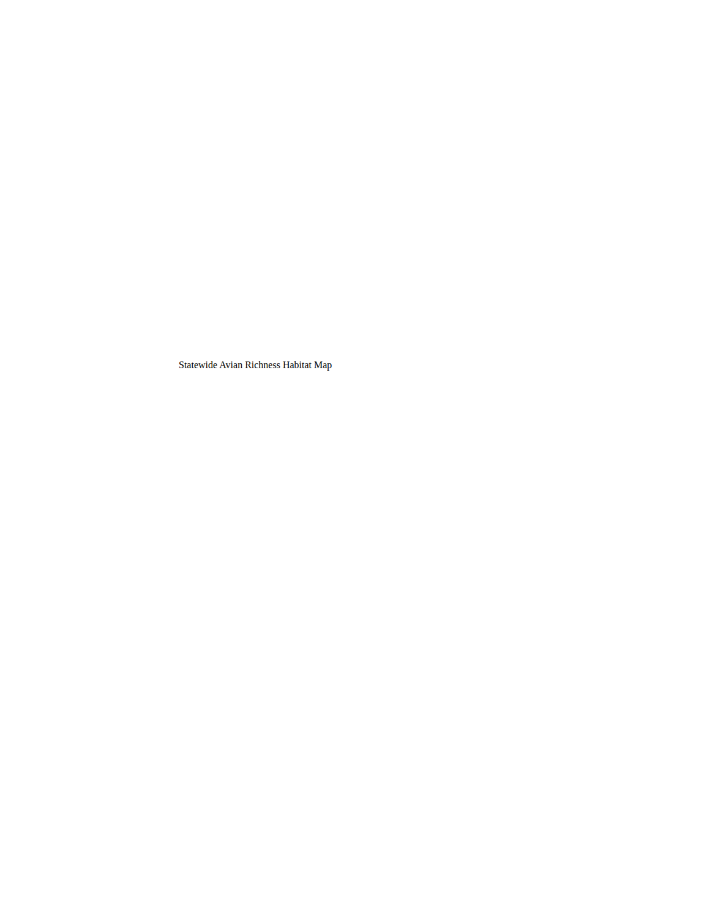Statewide Avian Richness Habitat Map